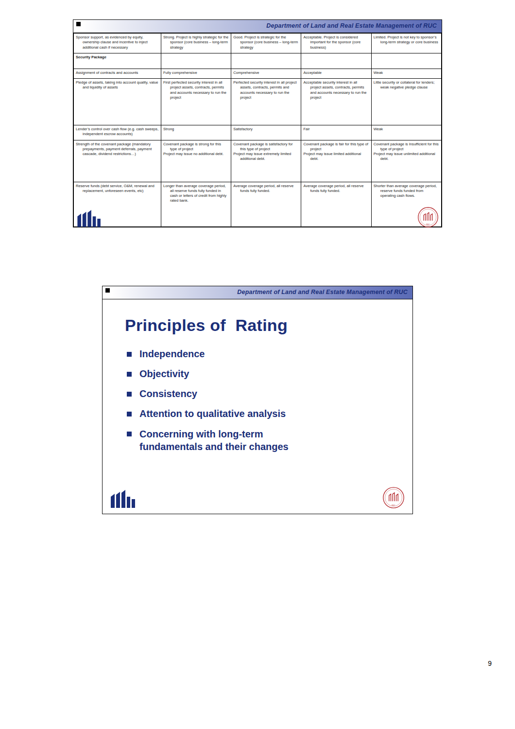Department of Land and Real Estate Management of RUC
| Sponsor support, as evidenced by equity, ownership clause and incentive to inject additional cash if necessary | Strong. Project is highly strategic for the sponsor (core business – long-term strategy | Good. Project is strategic for the sponsor (core business – long-term strategy | Acceptable. Project is considered important for the sponsor (core business) | Limited. Project is not key to sponsor’s long-term strategy or core business |
| Security Package | | | | |
| Assignment of contracts and accounts | Fully comprehensive | Comprehensive | Acceptable | Weak |
| Pledge of assets, taking into account quality, value and liquidity of assets | First perfected security interest in all project assets, contracts, permits and accounts necessary to run the project | Perfected security interest in all project assets, contracts, permits and accounts necessary to run the project | Acceptable security interest in all project assets, contracts, permits and accounts necessary to run the project | Little security or collateral for lenders; weak negative pledge clause |
| Lender’s control over cash flow (e.g. cash sweeps, independent escrow accounts) | Strong | Satisfactory | Fair | Weak |
| Strength of the covenant package (mandatory prepayments, payment deferrals, payment cascade, dividend restrictions…) | Covenant package is strong for this type of project Project may issue no additional debt. | Covenant package is satisfactory for this type of project Project may issue extremely limited additional debt. | Covenant package is fair for this type of project Project may issue limited additional debt. | Covenant package is Insufficient for this type of project Project may issue unlimited additional debt. |
| Reserve funds (debt service, O&M, renewal and replacement, unforeseen events, etc) | Longer than average coverage period, all reserve funds fully funded in cash or letters of credit from highly rated bank. | Average coverage period, all reserve funds fully funded. | Average coverage period, all reserve funds fully funded. | Shorter than average coverage period, reserve funds funded from operating cash flows. |
RUC
Department of Land and Real Estate Management of RUC
Principles of Rating
Independence
Objectivity
Consistency
Attention to qualitative analysis
Concerning with long-term
fundamentals and their changes
RUC
9